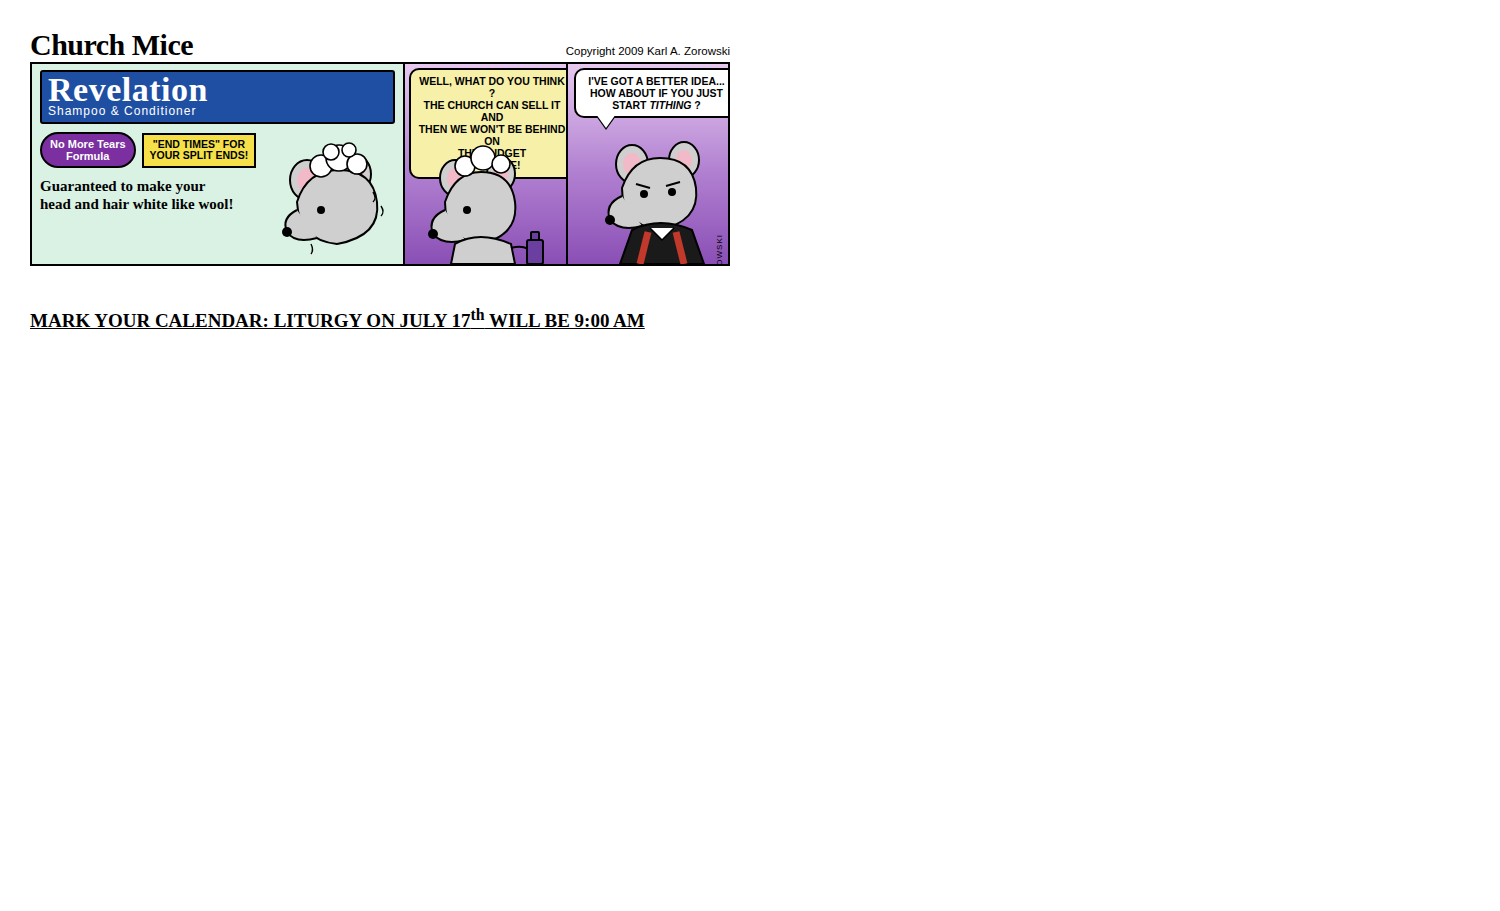Church Mice
Copyright 2009 Karl A. Zorowski
Revelation
Shampoo & Conditioner
No More Tears
Formula
"END TIMES" FOR
YOUR SPLIT ENDS!
Guaranteed to make your
head and hair white like wool!
WELL, WHAT DO YOU THINK ?
THE CHURCH CAN SELL IT AND
THEN WE WON'T BE BEHIND ON
THE BUDGET
ANYMORE!
I'VE GOT A BETTER IDEA...
HOW ABOUT IF YOU JUST
START TITHING ?
ZOROWSKI
MARK YOUR CALENDAR: LITURGY ON JULY 17th WILL BE 9:00 AM